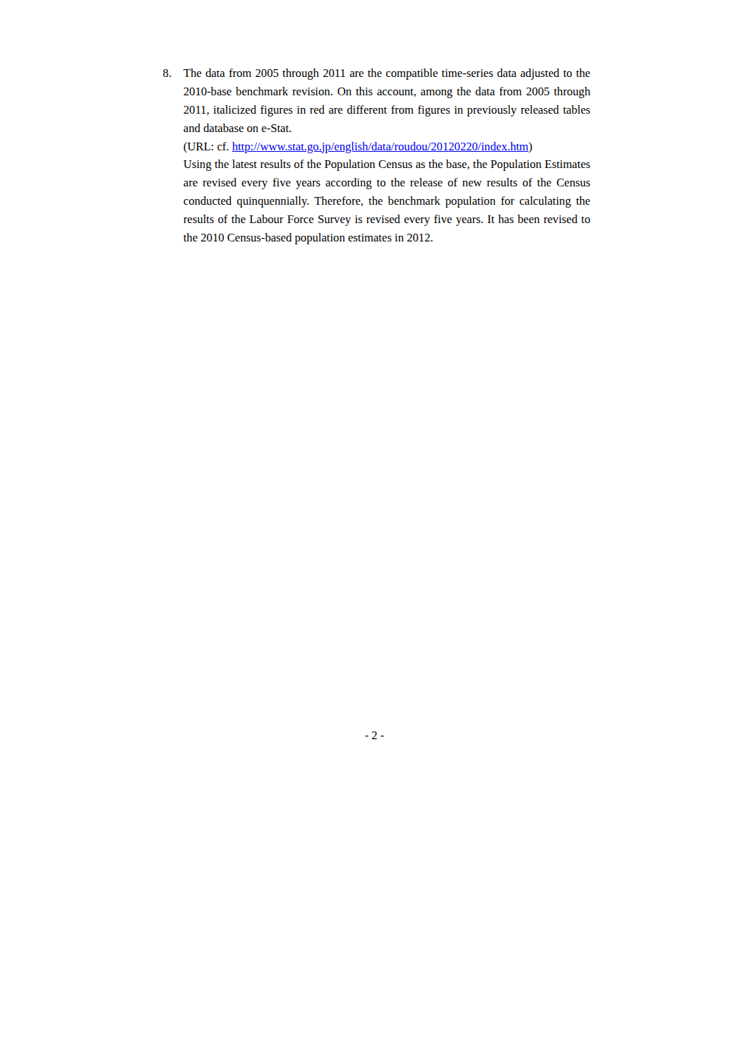8.
The data from 2005 through 2011 are the compatible time-series data adjusted to the 2010-base benchmark revision. On this account, among the data from 2005 through 2011, italicized figures in red are different from figures in previously released tables and database on e-Stat.
(URL: cf. http://www.stat.go.jp/english/data/roudou/20120220/index.htm)
Using the latest results of the Population Census as the base, the Population Estimates are revised every five years according to the release of new results of the Census conducted quinquennially. Therefore, the benchmark population for calculating the results of the Labour Force Survey is revised every five years. It has been revised to the 2010 Census-based population estimates in 2012.
- 2 -